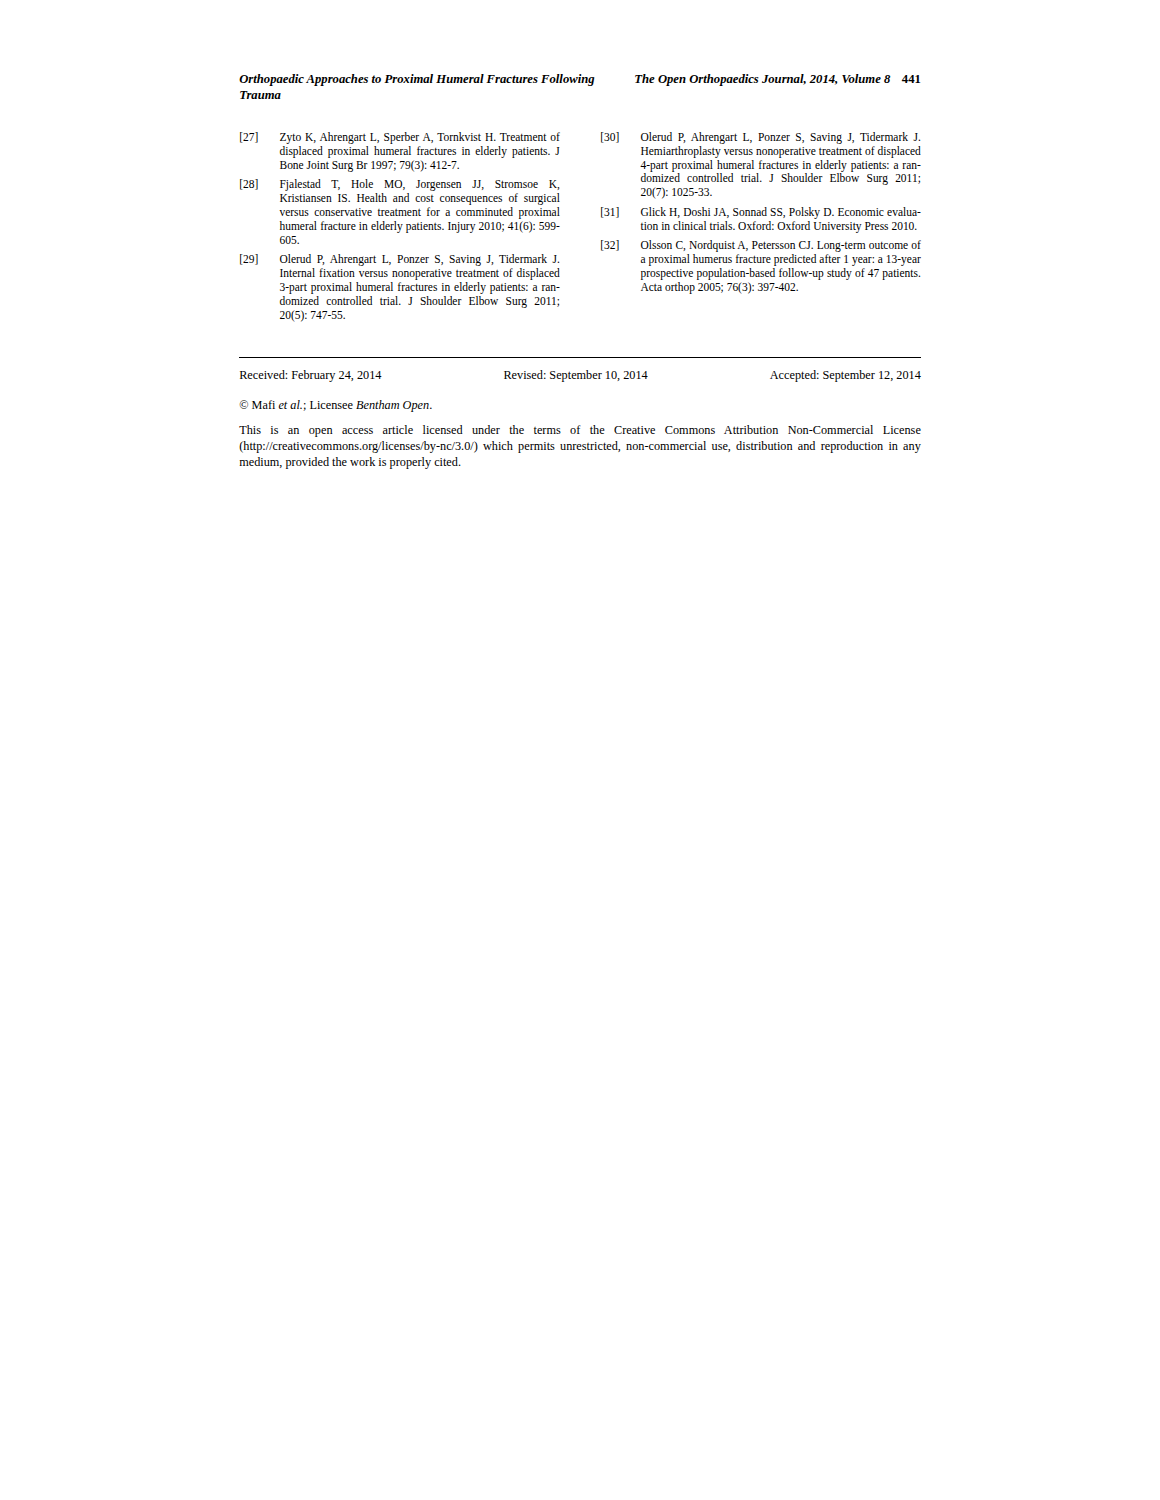Orthopaedic Approaches to Proximal Humeral Fractures Following Trauma
The Open Orthopaedics Journal, 2014, Volume 8441
[27] Zyto K, Ahrengart L, Sperber A, Tornkvist H. Treatment of displaced proximal humeral fractures in elderly patients. J Bone Joint Surg Br 1997; 79(3): 412-7.
[28] Fjalestad T, Hole MO, Jorgensen JJ, Stromsoe K, Kristiansen IS. Health and cost consequences of surgical versus conservative treatment for a comminuted proximal humeral fracture in elderly patients. Injury 2010; 41(6): 599-605.
[29] Olerud P, Ahrengart L, Ponzer S, Saving J, Tidermark J. Internal fixation versus nonoperative treatment of displaced 3-part proximal humeral fractures in elderly patients: a randomized controlled trial. J Shoulder Elbow Surg 2011; 20(5): 747-55.
[30] Olerud P, Ahrengart L, Ponzer S, Saving J, Tidermark J. Hemiarthroplasty versus nonoperative treatment of displaced 4-part proximal humeral fractures in elderly patients: a randomized controlled trial. J Shoulder Elbow Surg 2011; 20(7): 1025-33.
[31] Glick H, Doshi JA, Sonnad SS, Polsky D. Economic evaluation in clinical trials. Oxford: Oxford University Press 2010.
[32] Olsson C, Nordquist A, Petersson CJ. Long-term outcome of a proximal humerus fracture predicted after 1 year: a 13-year prospective population-based follow-up study of 47 patients. Acta orthop 2005; 76(3): 397-402.
Received: February 24, 2014 Revised: September 10, 2014 Accepted: September 12, 2014
© Mafi et al.; Licensee Bentham Open.
This is an open access article licensed under the terms of the Creative Commons Attribution Non-Commercial License (http://creativecommons.org/licenses/by-nc/3.0/) which permits unrestricted, non-commercial use, distribution and reproduction in any medium, provided the work is properly cited.